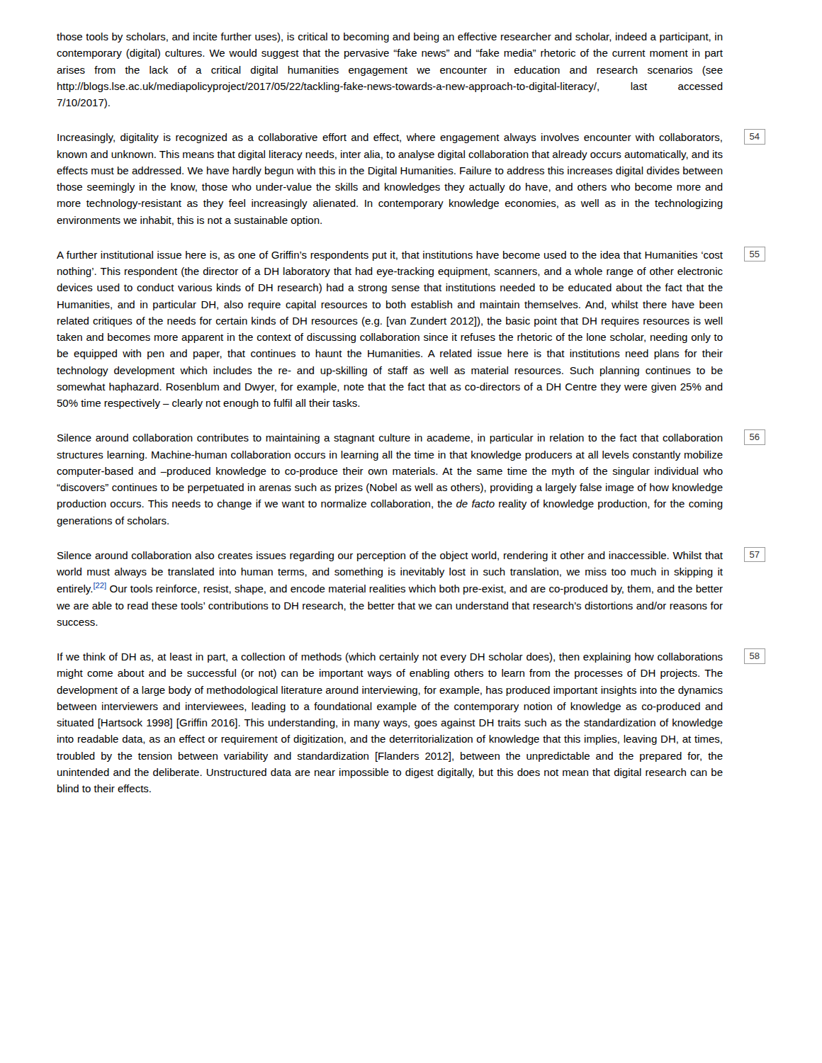those tools by scholars, and incite further uses), is critical to becoming and being an effective researcher and scholar, indeed a participant, in contemporary (digital) cultures. We would suggest that the pervasive “fake news” and “fake media” rhetoric of the current moment in part arises from the lack of a critical digital humanities engagement we encounter in education and research scenarios (see http://blogs.lse.ac.uk/mediapolicyproject/2017/05/22/tackling-fake-news-towards-a-new-approach-to-digital-literacy/, last accessed 7/10/2017).
54
Increasingly, digitality is recognized as a collaborative effort and effect, where engagement always involves encounter with collaborators, known and unknown. This means that digital literacy needs, inter alia, to analyse digital collaboration that already occurs automatically, and its effects must be addressed. We have hardly begun with this in the Digital Humanities. Failure to address this increases digital divides between those seemingly in the know, those who under-value the skills and knowledges they actually do have, and others who become more and more technology-resistant as they feel increasingly alienated. In contemporary knowledge economies, as well as in the technologizing environments we inhabit, this is not a sustainable option.
55
A further institutional issue here is, as one of Griffin’s respondents put it, that institutions have become used to the idea that Humanities ‘cost nothing’. This respondent (the director of a DH laboratory that had eye-tracking equipment, scanners, and a whole range of other electronic devices used to conduct various kinds of DH research) had a strong sense that institutions needed to be educated about the fact that the Humanities, and in particular DH, also require capital resources to both establish and maintain themselves. And, whilst there have been related critiques of the needs for certain kinds of DH resources (e.g. [van Zundert 2012]), the basic point that DH requires resources is well taken and becomes more apparent in the context of discussing collaboration since it refuses the rhetoric of the lone scholar, needing only to be equipped with pen and paper, that continues to haunt the Humanities. A related issue here is that institutions need plans for their technology development which includes the re- and up-skilling of staff as well as material resources. Such planning continues to be somewhat haphazard. Rosenblum and Dwyer, for example, note that the fact that as co-directors of a DH Centre they were given 25% and 50% time respectively – clearly not enough to fulfil all their tasks.
56
Silence around collaboration contributes to maintaining a stagnant culture in academe, in particular in relation to the fact that collaboration structures learning. Machine-human collaboration occurs in learning all the time in that knowledge producers at all levels constantly mobilize computer-based and –produced knowledge to co-produce their own materials. At the same time the myth of the singular individual who “discovers” continues to be perpetuated in arenas such as prizes (Nobel as well as others), providing a largely false image of how knowledge production occurs. This needs to change if we want to normalize collaboration, the de facto reality of knowledge production, for the coming generations of scholars.
57
Silence around collaboration also creates issues regarding our perception of the object world, rendering it other and inaccessible. Whilst that world must always be translated into human terms, and something is inevitably lost in such translation, we miss too much in skipping it entirely.[22] Our tools reinforce, resist, shape, and encode material realities which both pre-exist, and are co-produced by, them, and the better we are able to read these tools’ contributions to DH research, the better that we can understand that research’s distortions and/or reasons for success.
58
If we think of DH as, at least in part, a collection of methods (which certainly not every DH scholar does), then explaining how collaborations might come about and be successful (or not) can be important ways of enabling others to learn from the processes of DH projects. The development of a large body of methodological literature around interviewing, for example, has produced important insights into the dynamics between interviewers and interviewees, leading to a foundational example of the contemporary notion of knowledge as co-produced and situated [Hartsock 1998] [Griffin 2016]. This understanding, in many ways, goes against DH traits such as the standardization of knowledge into readable data, as an effect or requirement of digitization, and the deterritorialization of knowledge that this implies, leaving DH, at times, troubled by the tension between variability and standardization [Flanders 2012], between the unpredictable and the prepared for, the unintended and the deliberate. Unstructured data are near impossible to digest digitally, but this does not mean that digital research can be blind to their effects.